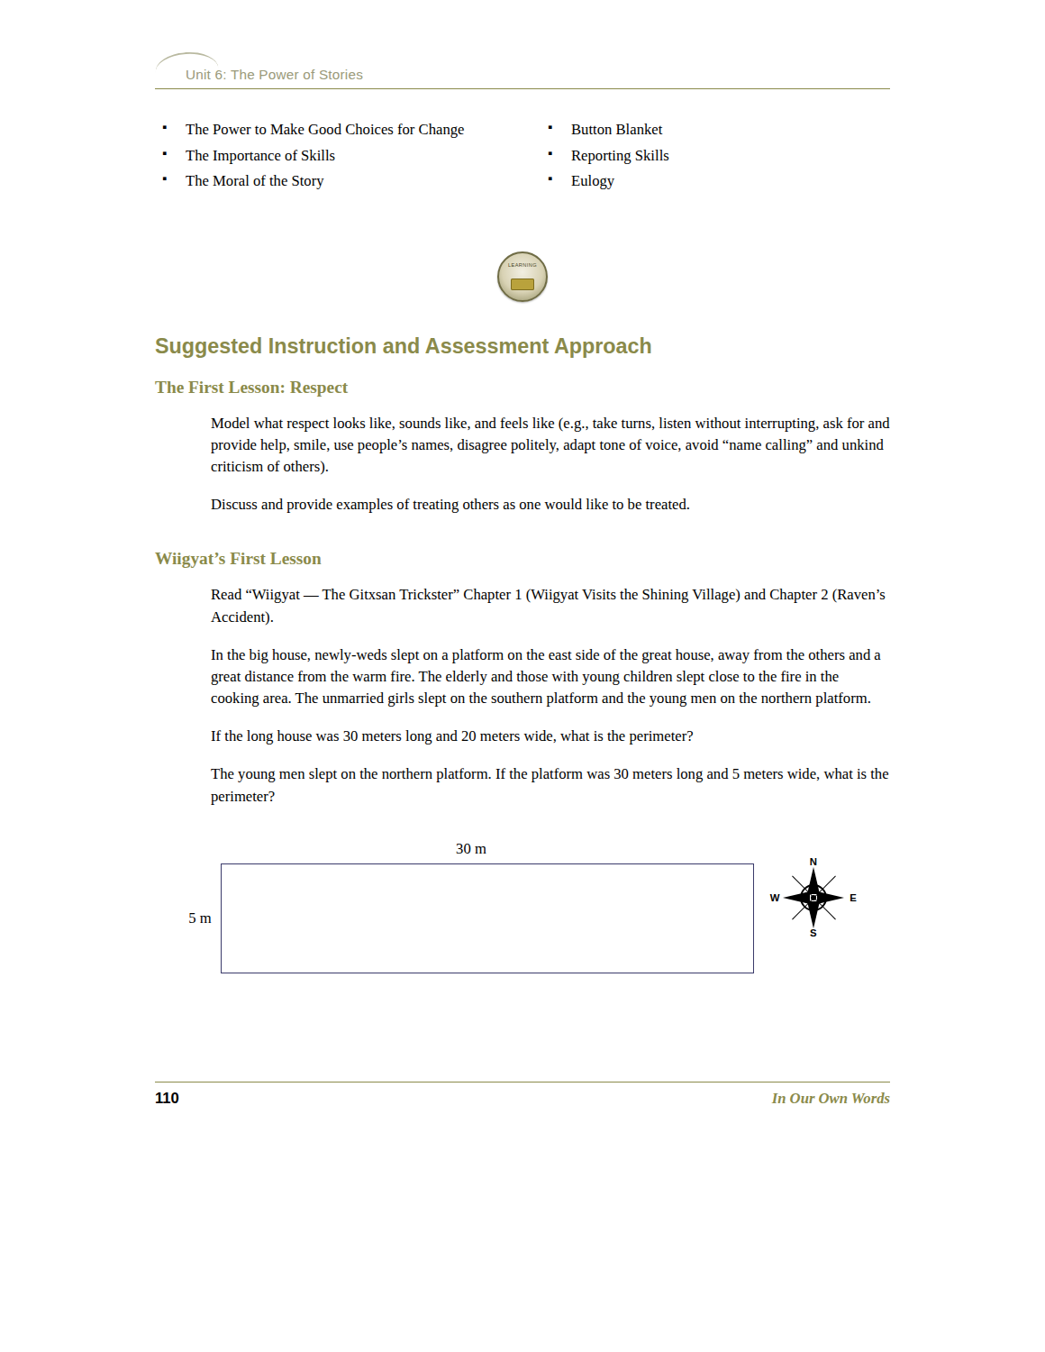Unit 6: The Power of Stories
The Power to Make Good Choices for Change
The Importance of Skills
The Moral of the Story
Button Blanket
Reporting Skills
Eulogy
Suggested Instruction and Assessment Approach
The First Lesson: Respect
Model what respect looks like, sounds like, and feels like (e.g., take turns, listen without interrupting, ask for and provide help, smile, use people’s names, disagree politely, adapt tone of voice, avoid “name calling” and unkind criticism of others).
Discuss and provide examples of treating others as one would like to be treated.
Wiigyat’s First Lesson
Read “Wiigyat — The Gitxsan Trickster” Chapter 1 (Wiigyat Visits the Shining Village) and Chapter 2 (Raven’s Accident).
In the big house, newly-weds slept on a platform on the east side of the great house, away from the others and a great distance from the warm fire. The elderly and those with young children slept close to the fire in the cooking area. The unmarried girls slept on the southern platform and the young men on the northern platform.
If the long house was 30 meters long and 20 meters wide, what is the perimeter?
The young men slept on the northern platform. If the platform was 30 meters long and 5 meters wide, what is the perimeter?
30 m
5 m
N S W E
110 In Our Own Words